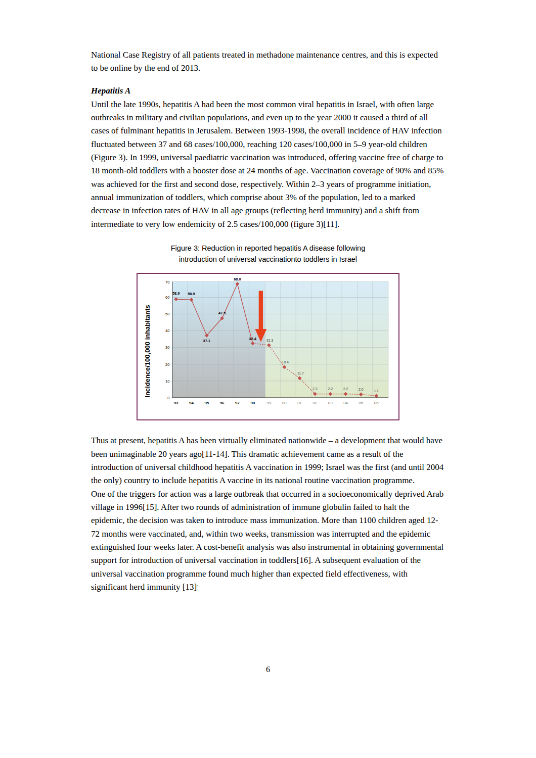National Case Registry of all patients treated in methadone maintenance centres, and this is expected to be online by the end of 2013.
Hepatitis A
Until the late 1990s, hepatitis A had been the most common viral hepatitis in Israel, with often large outbreaks in military and civilian populations, and even up to the year 2000 it caused a third of all cases of fulminant hepatitis in Jerusalem. Between 1993-1998, the overall incidence of HAV infection fluctuated between 37 and 68 cases/100,000, reaching 120 cases/100,000 in 5–9 year-old children (Figure 3). In 1999, universal paediatric vaccination was introduced, offering vaccine free of charge to 18 month-old toddlers with a booster dose at 24 months of age. Vaccination coverage of 90% and 85% was achieved for the first and second dose, respectively. Within 2–3 years of programme initiation, annual immunization of toddlers, which comprise about 3% of the population, led to a marked decrease in infection rates of HAV in all age groups (reflecting herd immunity) and a shift from intermediate to very low endemicity of 2.5 cases/100,000 (figure 3)[11].
Figure 3: Reduction in reported hepatitis A disease following introduction of universal vaccinationto toddlers in Israel
Incidence/100,000 inhabitants
0 10 20 30 40 50 60 70 93 94 95 96 97 98 99 00 01 02 03 04 05 06 58.9 58.5 37.1 47.5 68.0 32.4 31.3 18.4 11.7 2.3 2.2 2.2 2.0 1.1
Thus at present, hepatitis A has been virtually eliminated nationwide – a development that would have been unimaginable 20 years ago[11-14]. This dramatic achievement came as a result of the introduction of universal childhood hepatitis A vaccination in 1999; Israel was the first (and until 2004 the only) country to include hepatitis A vaccine in its national routine vaccination programme.
One of the triggers for action was a large outbreak that occurred in a socioeconomically deprived Arab village in 1996[15]. After two rounds of administration of immune globulin failed to halt the epidemic, the decision was taken to introduce mass immunization. More than 1100 children aged 12-72 months were vaccinated, and, within two weeks, transmission was interrupted and the epidemic extinguished four weeks later. A cost-benefit analysis was also instrumental in obtaining governmental support for introduction of universal vaccination in toddlers[16]. A subsequent evaluation of the universal vaccination programme found much higher than expected field effectiveness, with significant herd immunity [13].
6